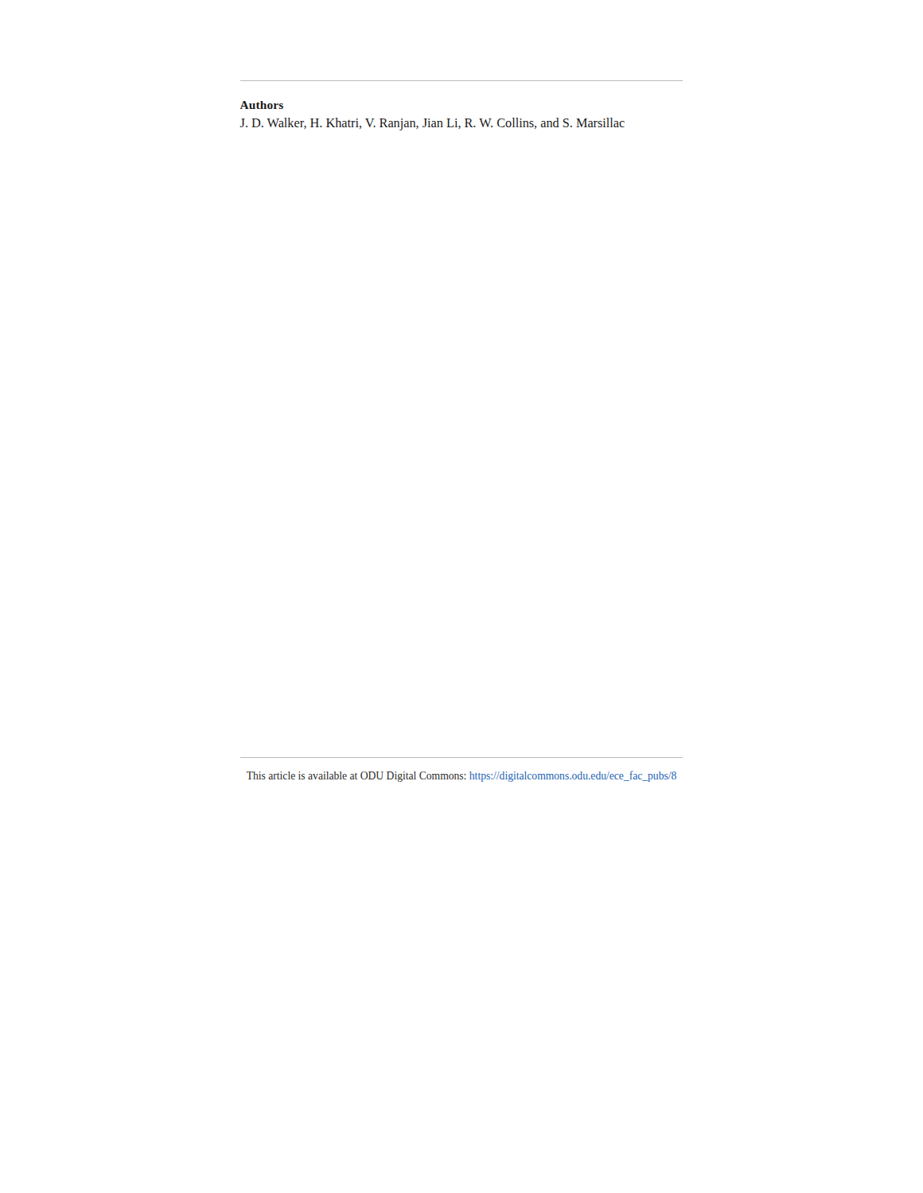Authors
J. D. Walker, H. Khatri, V. Ranjan, Jian Li, R. W. Collins, and S. Marsillac
This article is available at ODU Digital Commons: https://digitalcommons.odu.edu/ece_fac_pubs/8